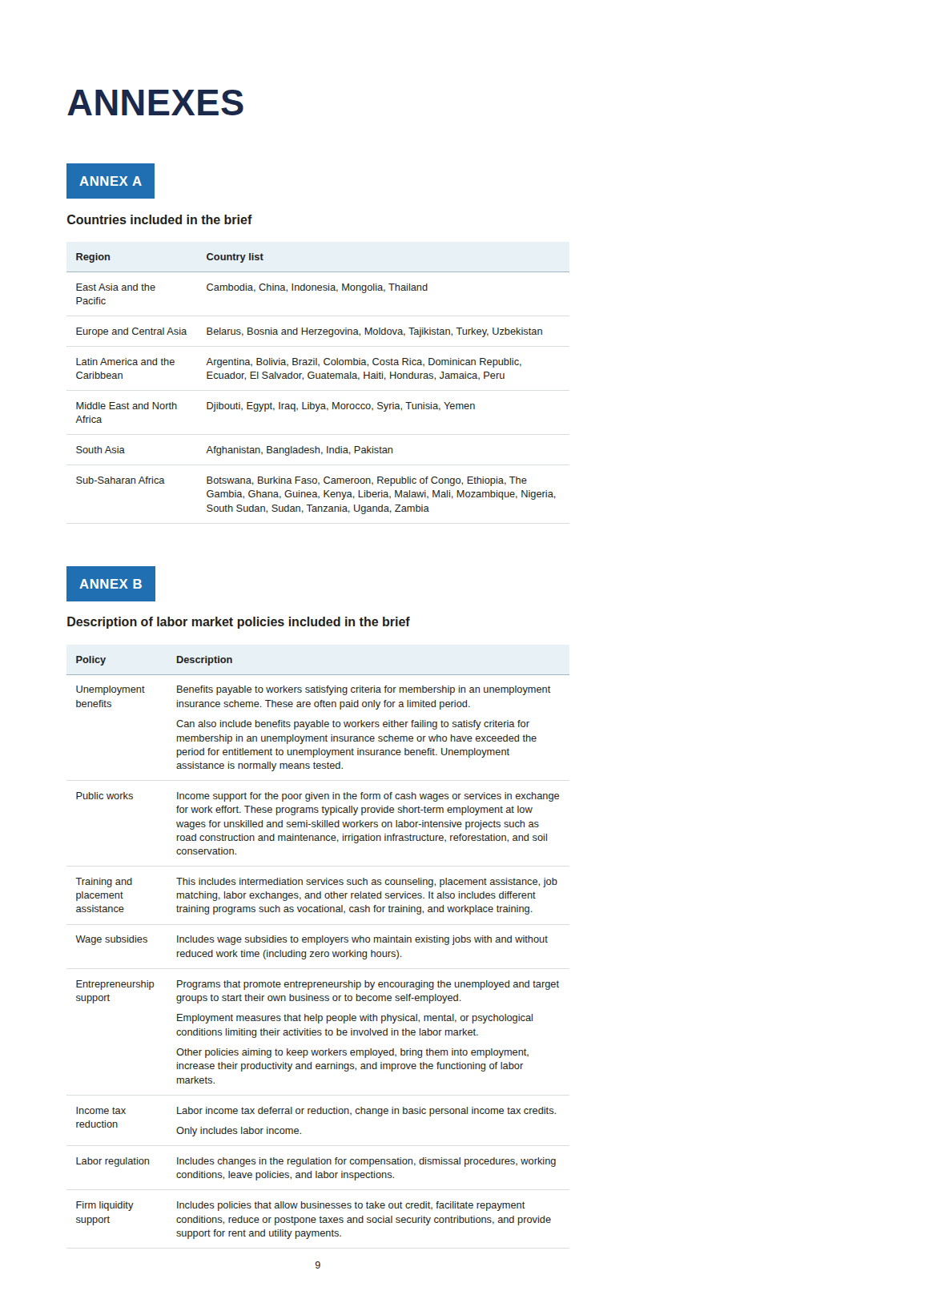ANNEXES
ANNEX A
Countries included in the brief
| Region | Country list |
| --- | --- |
| East Asia and the Pacific | Cambodia, China, Indonesia, Mongolia, Thailand |
| Europe and Central Asia | Belarus, Bosnia and Herzegovina, Moldova, Tajikistan, Turkey, Uzbekistan |
| Latin America and the Caribbean | Argentina, Bolivia, Brazil, Colombia, Costa Rica, Dominican Republic, Ecuador, El Salvador, Guatemala, Haiti, Honduras, Jamaica, Peru |
| Middle East and North Africa | Djibouti, Egypt, Iraq, Libya, Morocco, Syria, Tunisia, Yemen |
| South Asia | Afghanistan, Bangladesh, India, Pakistan |
| Sub-Saharan Africa | Botswana, Burkina Faso, Cameroon, Republic of Congo, Ethiopia, The Gambia, Ghana, Guinea, Kenya, Liberia, Malawi, Mali, Mozambique, Nigeria, South Sudan, Sudan, Tanzania, Uganda, Zambia |
ANNEX B
Description of labor market policies included in the brief
| Policy | Description |
| --- | --- |
| Unemployment benefits | Benefits payable to workers satisfying criteria for membership in an unemployment insurance scheme. These are often paid only for a limited period. Can also include benefits payable to workers either failing to satisfy criteria for membership in an unemployment insurance scheme or who have exceeded the period for entitlement to unemployment insurance benefit. Unemployment assistance is normally means tested. |
| Public works | Income support for the poor given in the form of cash wages or services in exchange for work effort. These programs typically provide short-term employment at low wages for unskilled and semi-skilled workers on labor-intensive projects such as road construction and maintenance, irrigation infrastructure, reforestation, and soil conservation. |
| Training and placement assistance | This includes intermediation services such as counseling, placement assistance, job matching, labor exchanges, and other related services. It also includes different training programs such as vocational, cash for training, and workplace training. |
| Wage subsidies | Includes wage subsidies to employers who maintain existing jobs with and without reduced work time (including zero working hours). |
| Entrepreneurship support | Programs that promote entrepreneurship by encouraging the unemployed and target groups to start their own business or to become self-employed. Employment measures that help people with physical, mental, or psychological conditions limiting their activities to be involved in the labor market. Other policies aiming to keep workers employed, bring them into employment, increase their productivity and earnings, and improve the functioning of labor markets. |
| Income tax reduction | Labor income tax deferral or reduction, change in basic personal income tax credits. Only includes labor income. |
| Labor regulation | Includes changes in the regulation for compensation, dismissal procedures, working conditions, leave policies, and labor inspections. |
| Firm liquidity support | Includes policies that allow businesses to take out credit, facilitate repayment conditions, reduce or postpone taxes and social security contributions, and provide support for rent and utility payments. |
9